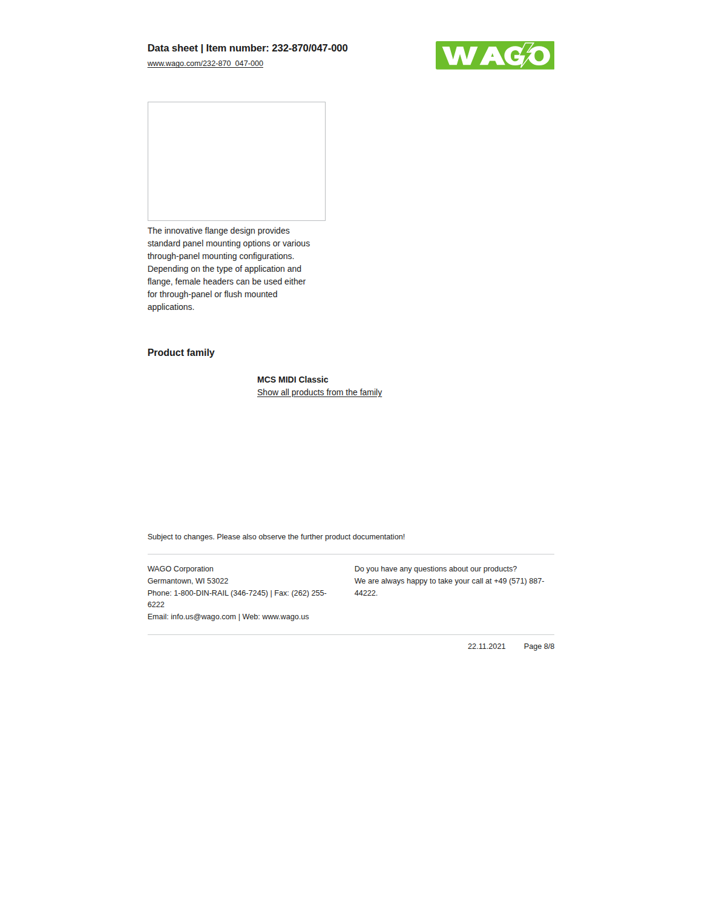Data sheet | Item number: 232-870/047-000
www.wago.com/232-870_047-000
The innovative flange design provides standard panel mounting options or various through-panel mounting configurations. Depending on the type of application and flange, female headers can be used either for through-panel or flush mounted applications.
Product family
MCS MIDI Classic
Show all products from the family
Subject to changes. Please also observe the further product documentation!
WAGO Corporation
Germantown, WI 53022
Phone: 1-800-DIN-RAIL (346-7245) | Fax: (262) 255-6222
Email: info.us@wago.com | Web: www.wago.us
Do you have any questions about our products?
We are always happy to take your call at +49 (571) 887-44222.
22.11.2021 Page 8/8